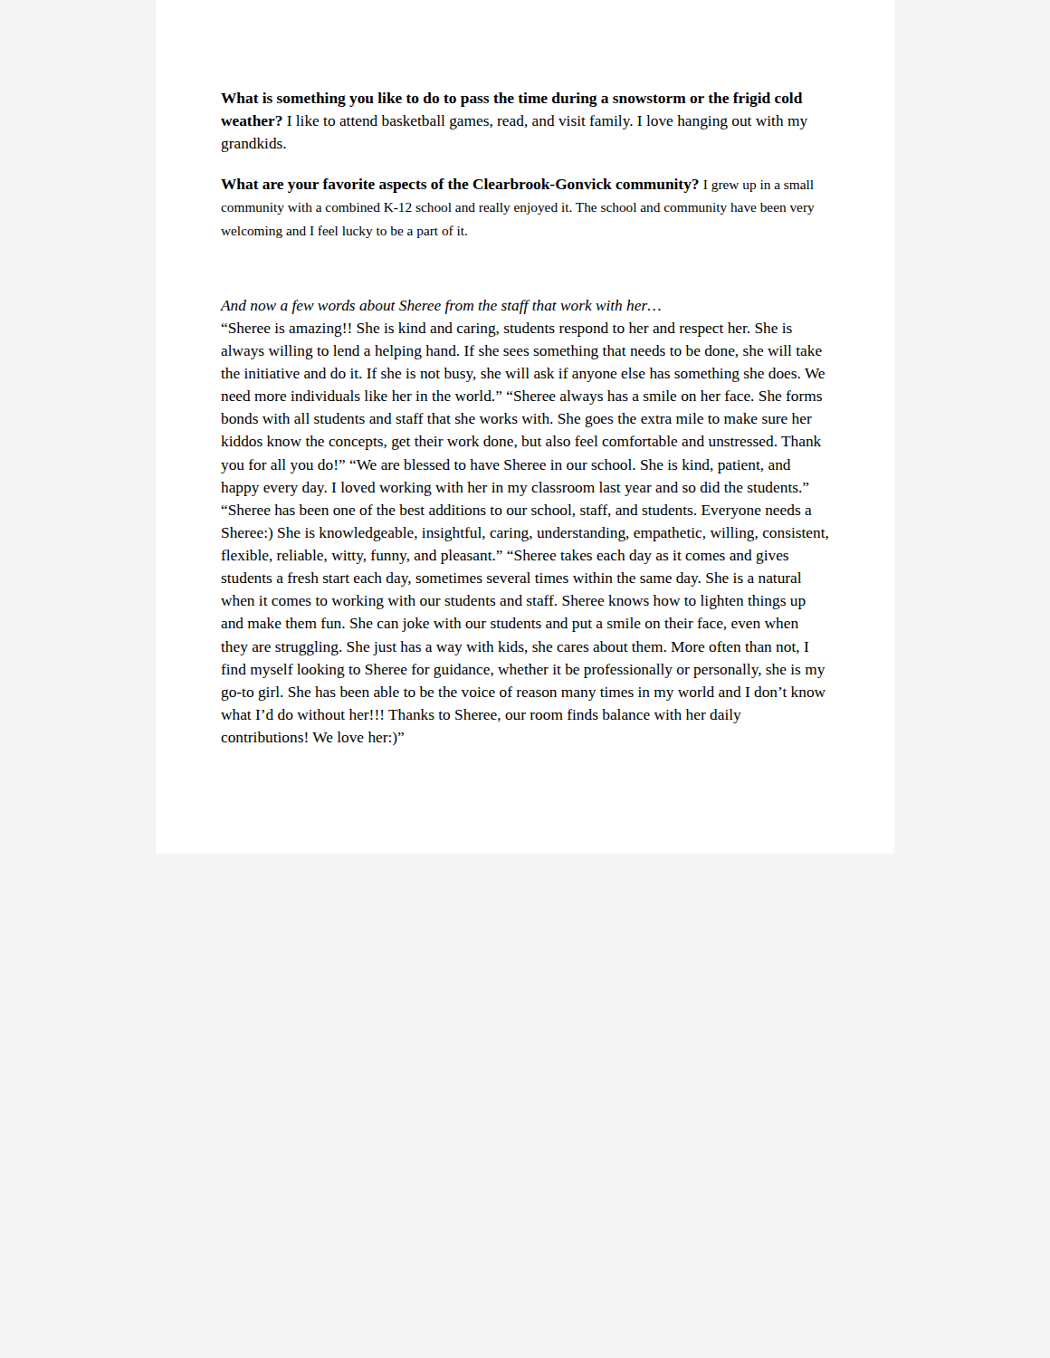What is something you like to do to pass the time during a snowstorm or the frigid cold weather? I like to attend basketball games, read, and visit family. I love hanging out with my grandkids.
What are your favorite aspects of the Clearbrook-Gonvick community? I grew up in a small community with a combined K-12 school and really enjoyed it. The school and community have been very welcoming and I feel lucky to be a part of it.
And now a few words about Sheree from the staff that work with her…
“Sheree is amazing!! She is kind and caring, students respond to her and respect her. She is always willing to lend a helping hand. If she sees something that needs to be done, she will take the initiative and do it. If she is not busy, she will ask if anyone else has something she does. We need more individuals like her in the world.” “Sheree always has a smile on her face. She forms bonds with all students and staff that she works with. She goes the extra mile to make sure her kiddos know the concepts, get their work done, but also feel comfortable and unstressed. Thank you for all you do!” “We are blessed to have Sheree in our school. She is kind, patient, and happy every day. I loved working with her in my classroom last year and so did the students.” “Sheree has been one of the best additions to our school, staff, and students. Everyone needs a Sheree:) She is knowledgeable, insightful, caring, understanding, empathetic, willing, consistent, flexible, reliable, witty, funny, and pleasant.” “Sheree takes each day as it comes and gives students a fresh start each day, sometimes several times within the same day. She is a natural when it comes to working with our students and staff. Sheree knows how to lighten things up and make them fun. She can joke with our students and put a smile on their face, even when they are struggling. She just has a way with kids, she cares about them. More often than not, I find myself looking to Sheree for guidance, whether it be professionally or personally, she is my go-to girl. She has been able to be the voice of reason many times in my world and I don’t know what I’d do without her!!! Thanks to Sheree, our room finds balance with her daily contributions! We love her:)”